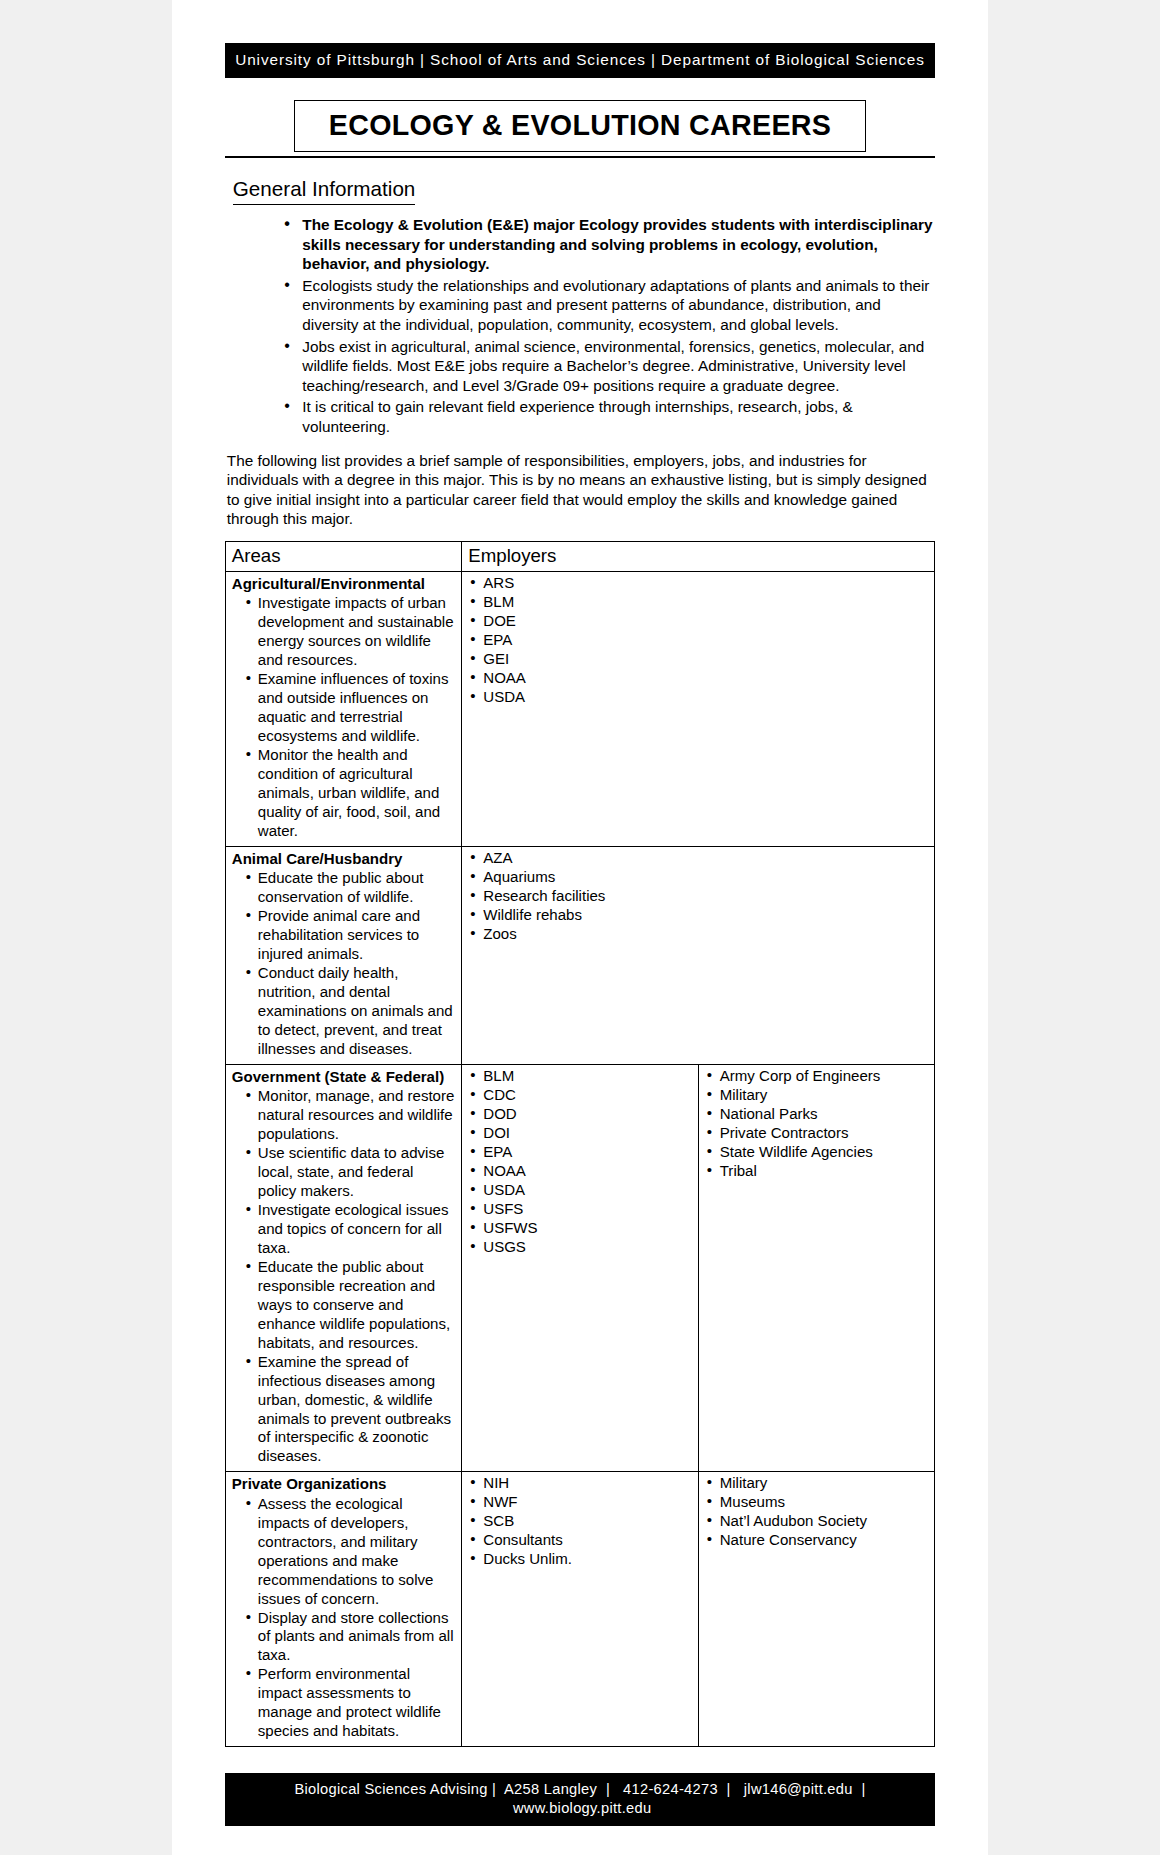University of Pittsburgh | School of Arts and Sciences | Department of Biological Sciences
ECOLOGY & EVOLUTION CAREERS
General Information
The Ecology & Evolution (E&E) major Ecology provides students with interdisciplinary skills necessary for understanding and solving problems in ecology, evolution, behavior, and physiology.
Ecologists study the relationships and evolutionary adaptations of plants and animals to their environments by examining past and present patterns of abundance, distribution, and diversity at the individual, population, community, ecosystem, and global levels.
Jobs exist in agricultural, animal science, environmental, forensics, genetics, molecular, and wildlife fields. Most E&E jobs require a Bachelor’s degree. Administrative, University level teaching/research, and Level 3/Grade 09+ positions require a graduate degree.
It is critical to gain relevant field experience through internships, research, jobs, & volunteering.
The following list provides a brief sample of responsibilities, employers, jobs, and industries for individuals with a degree in this major. This is by no means an exhaustive listing, but is simply designed to give initial insight into a particular career field that would employ the skills and knowledge gained through this major.
| Areas | Employers |
| --- | --- |
| Agricultural/Environmental Investigate impacts of urban development and sustainable energy sources on wildlife and resources. Examine influences of toxins and outside influences on aquatic and terrestrial ecosystems and wildlife. Monitor the health and condition of agricultural animals, urban wildlife, and quality of air, food, soil, and water. | ARS BLM DOE EPA GEI NOAA USDA |
| Animal Care/Husbandry Educate the public about conservation of wildlife. Provide animal care and rehabilitation services to injured animals. Conduct daily health, nutrition, and dental examinations on animals and to detect, prevent, and treat illnesses and diseases. | AZA Aquariums Research facilities Wildlife rehabs Zoos |
| Government (State & Federal) Monitor, manage, and restore natural resources and wildlife populations. Use scientific data to advise local, state, and federal policy makers. Investigate ecological issues and topics of concern for all taxa. Educate the public about responsible recreation and ways to conserve and enhance wildlife populations, habitats, and resources. Examine the spread of infectious diseases among urban, domestic, & wildlife animals to prevent outbreaks of interspecific & zoonotic diseases. | BLM CDC DOD DOI EPA NOAA USDA USFS USFWS USGS | Army Corp of Engineers Military National Parks Private Contractors State Wildlife Agencies Tribal |
| Private Organizations Assess the ecological impacts of developers, contractors, and military operations and make recommendations to solve issues of concern. Display and store collections of plants and animals from all taxa. Perform environmental impact assessments to manage and protect wildlife species and habitats. | NIH NWF SCB Consultants Ducks Unlim. | Military Museums Nat’l Audubon Society Nature Conservancy |
Biological Sciences Advising | A258 Langley | 412-624-4273 | jlw146@pitt.edu | www.biology.pitt.edu